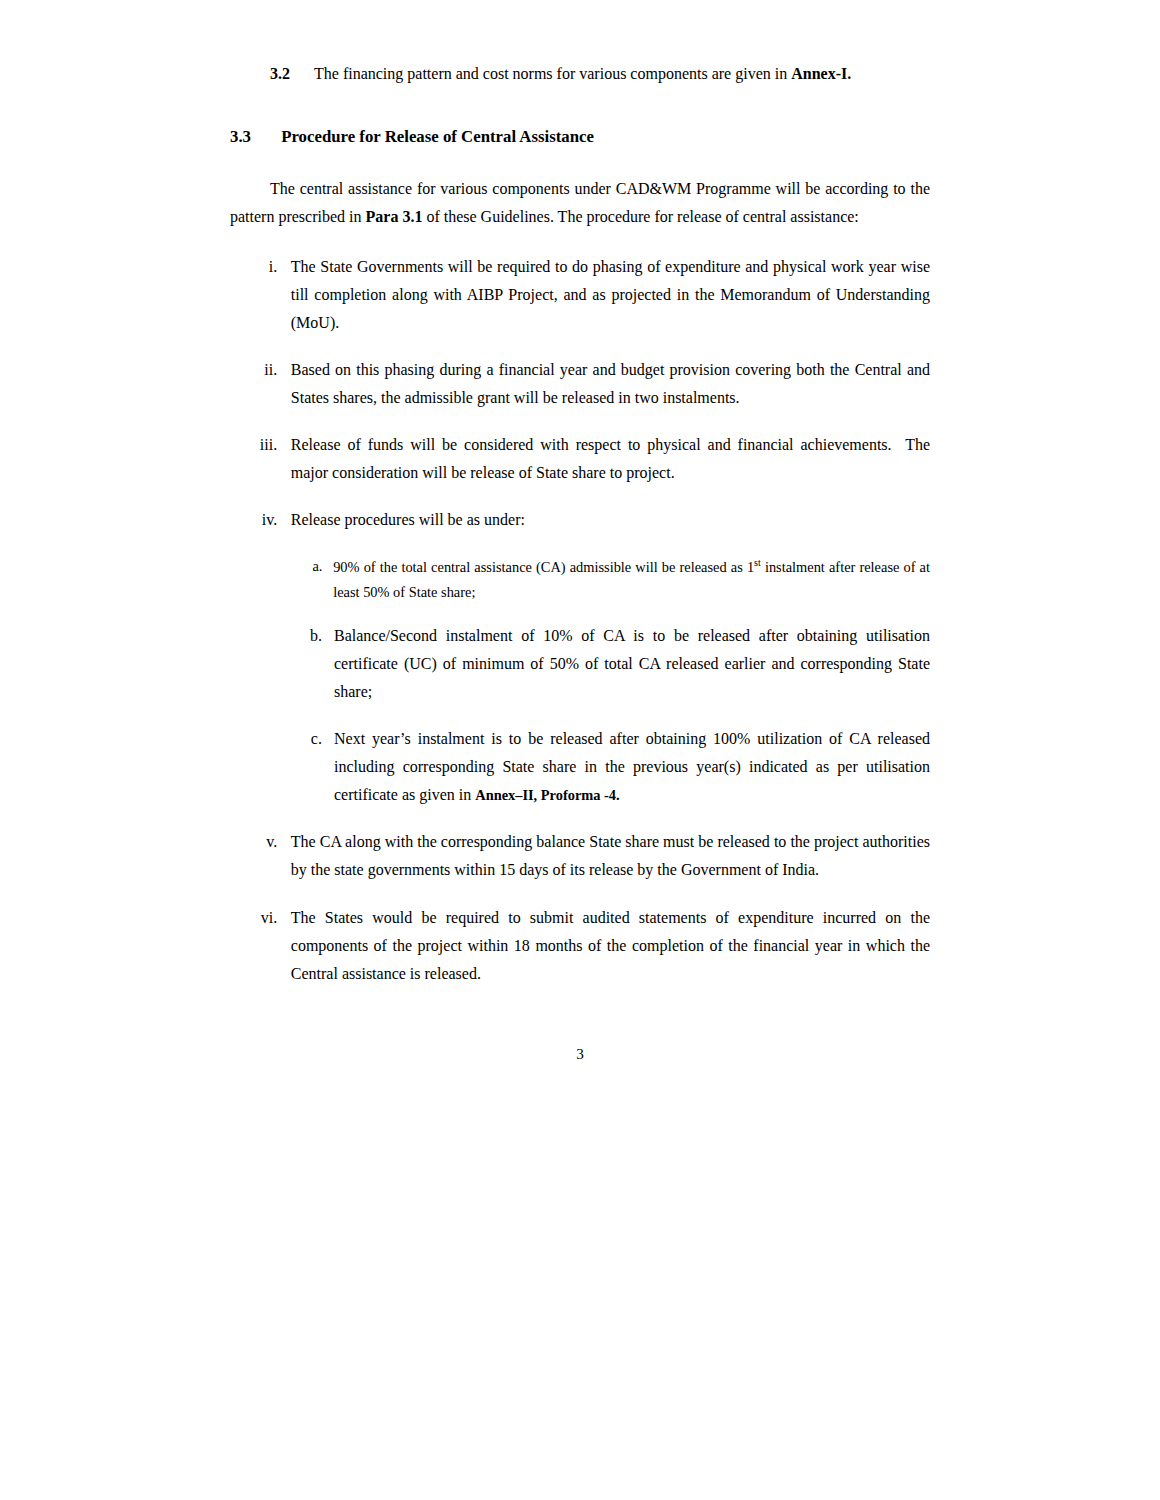3.2 The financing pattern and cost norms for various components are given in Annex-I.
3.3 Procedure for Release of Central Assistance
The central assistance for various components under CAD&WM Programme will be according to the pattern prescribed in Para 3.1 of these Guidelines. The procedure for release of central assistance:
The State Governments will be required to do phasing of expenditure and physical work year wise till completion along with AIBP Project, and as projected in the Memorandum of Understanding (MoU).
Based on this phasing during a financial year and budget provision covering both the Central and States shares, the admissible grant will be released in two instalments.
Release of funds will be considered with respect to physical and financial achievements. The major consideration will be release of State share to project.
Release procedures will be as under:
90% of the total central assistance (CA) admissible will be released as 1st instalment after release of at least 50% of State share;
Balance/Second instalment of 10% of CA is to be released after obtaining utilisation certificate (UC) of minimum of 50% of total CA released earlier and corresponding State share;
Next year’s instalment is to be released after obtaining 100% utilization of CA released including corresponding State share in the previous year(s) indicated as per utilisation certificate as given in Annex–II, Proforma -4.
The CA along with the corresponding balance State share must be released to the project authorities by the state governments within 15 days of its release by the Government of India.
The States would be required to submit audited statements of expenditure incurred on the components of the project within 18 months of the completion of the financial year in which the Central assistance is released.
3